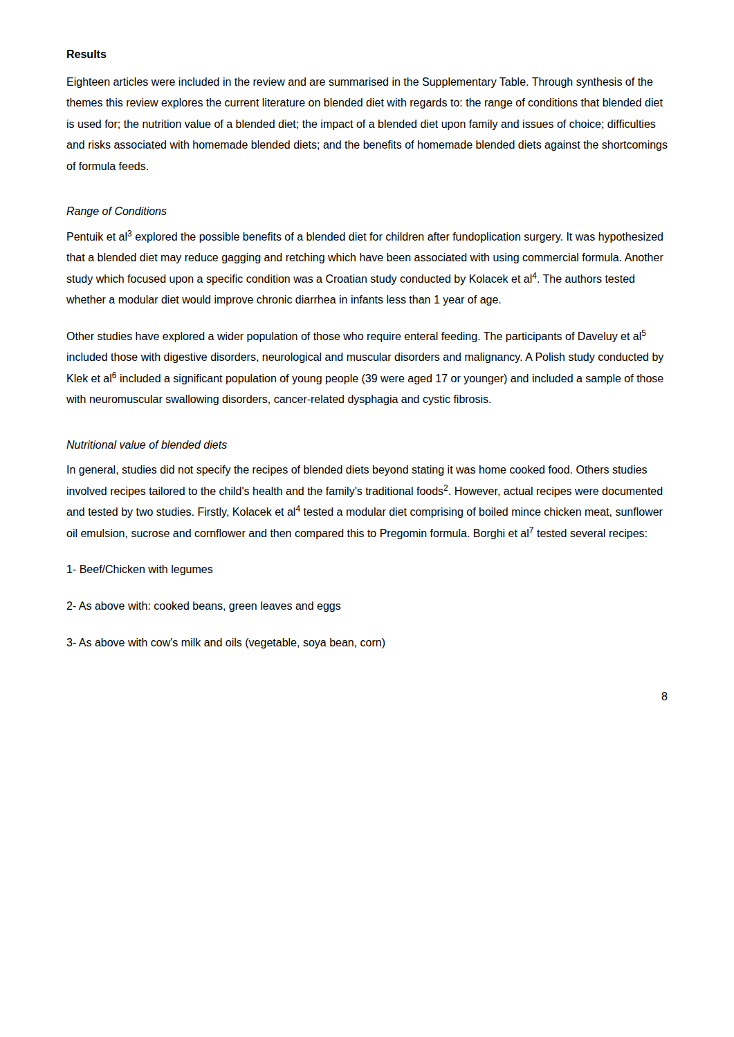Results
Eighteen articles were included in the review and are summarised in the Supplementary Table. Through synthesis of the themes this review explores the current literature on blended diet with regards to: the range of conditions that blended diet is used for; the nutrition value of a blended diet; the impact of a blended diet upon family and issues of choice; difficulties and risks associated with homemade blended diets; and the benefits of homemade blended diets against the shortcomings of formula feeds.
Range of Conditions
Pentuik et al3 explored the possible benefits of a blended diet for children after fundoplication surgery. It was hypothesized that a blended diet may reduce gagging and retching which have been associated with using commercial formula. Another study which focused upon a specific condition was a Croatian study conducted by Kolacek et al4. The authors tested whether a modular diet would improve chronic diarrhea in infants less than 1 year of age.
Other studies have explored a wider population of those who require enteral feeding. The participants of Daveluy et al5 included those with digestive disorders, neurological and muscular disorders and malignancy. A Polish study conducted by Klek et al6 included a significant population of young people (39 were aged 17 or younger) and included a sample of those with neuromuscular swallowing disorders, cancer-related dysphagia and cystic fibrosis.
Nutritional value of blended diets
In general, studies did not specify the recipes of blended diets beyond stating it was home cooked food. Others studies involved recipes tailored to the child's health and the family's traditional foods2. However, actual recipes were documented and tested by two studies. Firstly, Kolacek et al4 tested a modular diet comprising of boiled mince chicken meat, sunflower oil emulsion, sucrose and cornflower and then compared this to Pregomin formula. Borghi et al7 tested several recipes:
1- Beef/Chicken with legumes
2- As above with: cooked beans, green leaves and eggs
3- As above with cow's milk and oils (vegetable, soya bean, corn)
8